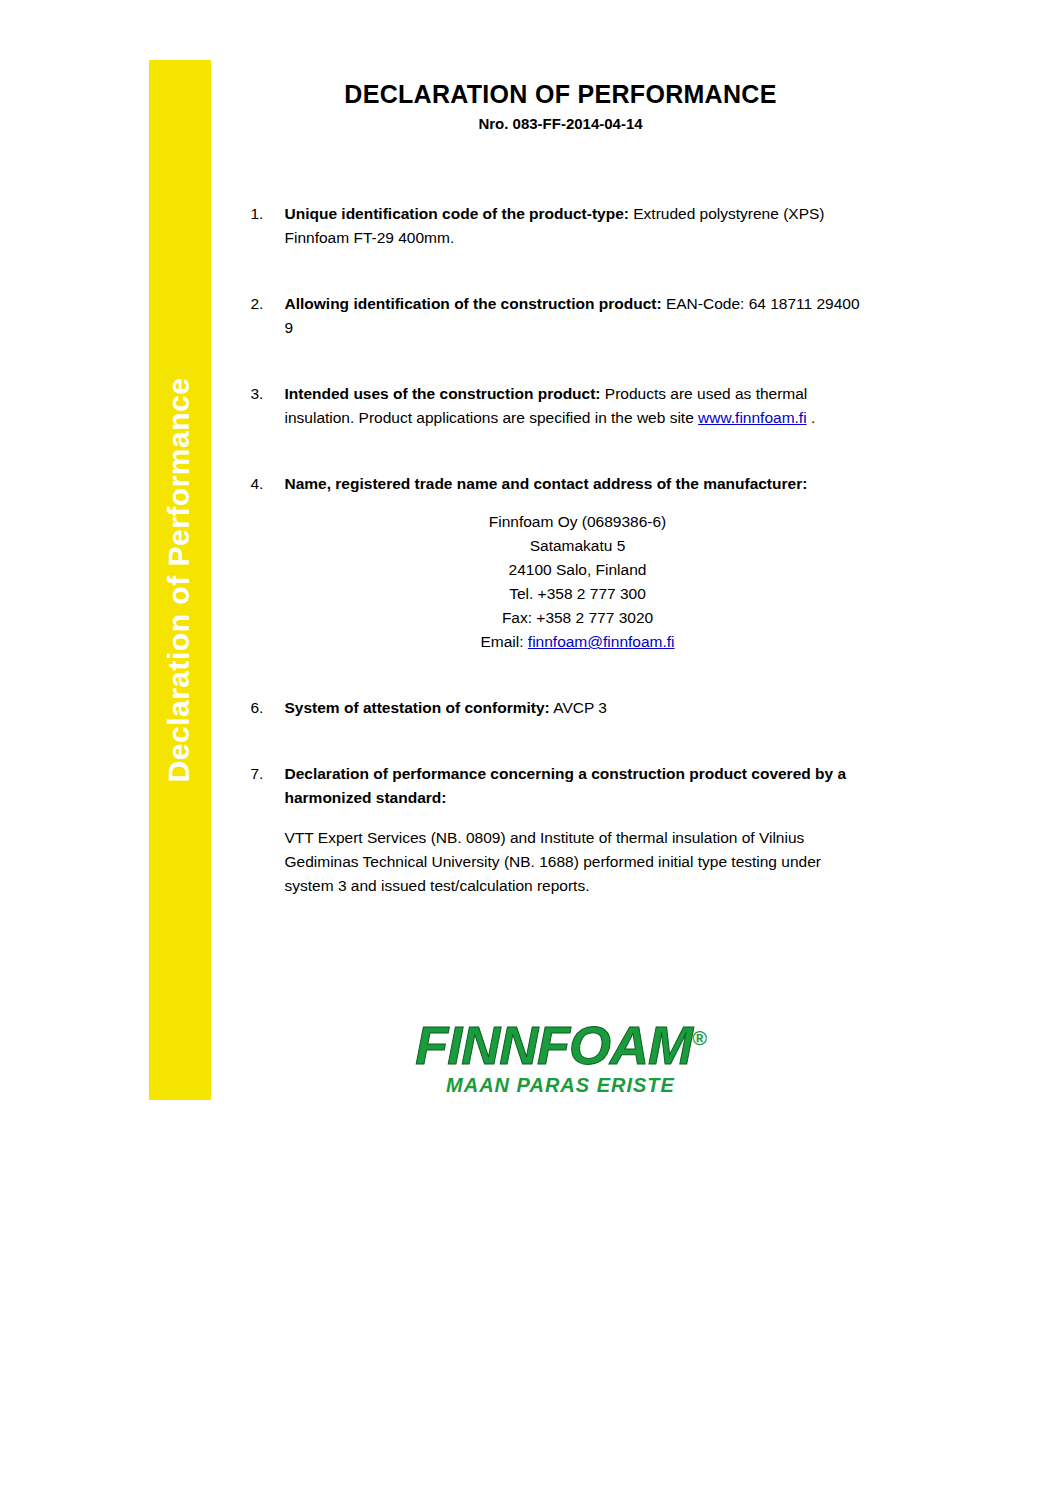Declaration of Performance
DECLARATION OF PERFORMANCE
Nro. 083-FF-2014-04-14
1. Unique identification code of the product-type: Extruded polystyrene (XPS) Finnfoam FT-29 400mm.
2. Allowing identification of the construction product: EAN-Code: 64 18711 29400 9
3. Intended uses of the construction product: Products are used as thermal insulation. Product applications are specified in the web site www.finnfoam.fi .
4. Name, registered trade name and contact address of the manufacturer:
Finnfoam Oy (0689386-6)
Satamakatu 5
24100 Salo, Finland
Tel. +358 2 777 300
Fax: +358 2 777 3020
Email: finnfoam@finnfoam.fi
6. System of attestation of conformity: AVCP 3
7. Declaration of performance concerning a construction product covered by a harmonized standard:
VTT Expert Services (NB. 0809) and Institute of thermal insulation of Vilnius Gediminas Technical University (NB. 1688) performed initial type testing under system 3 and issued test/calculation reports.
FINNFOAM®
MAAN PARAS ERISTE